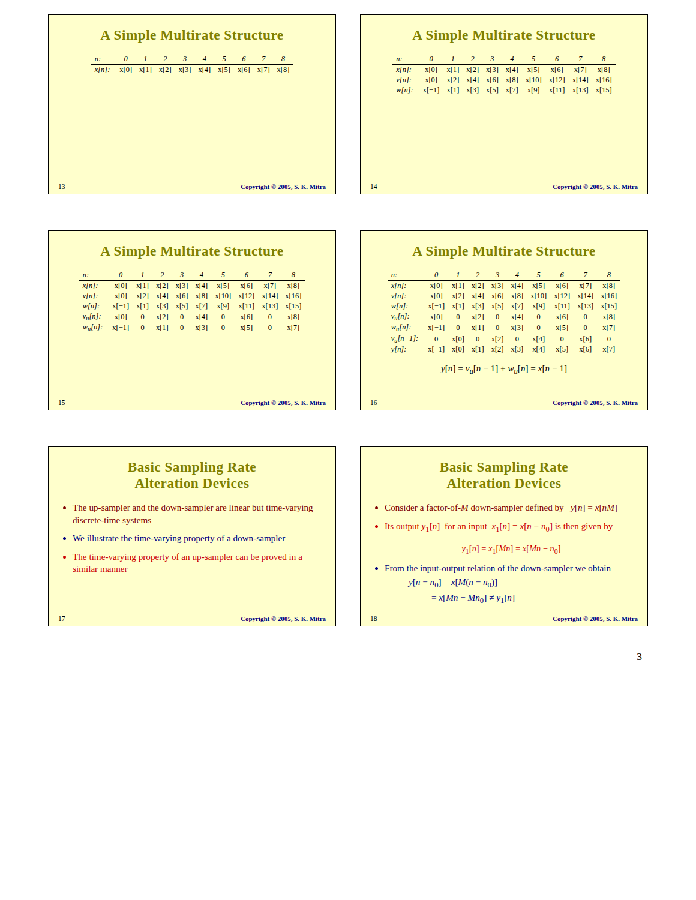A Simple Multirate Structure
| n: | 0 | 1 | 2 | 3 | 4 | 5 | 6 | 7 | 8 |
| --- | --- | --- | --- | --- | --- | --- | --- | --- | --- |
| x[n]: | x[0] | x[1] | x[2] | x[3] | x[4] | x[5] | x[6] | x[7] | x[8] |
13 Copyright © 2005, S. K. Mitra
A Simple Multirate Structure
| n: | 0 | 1 | 2 | 3 | 4 | 5 | 6 | 7 | 8 |
| --- | --- | --- | --- | --- | --- | --- | --- | --- | --- |
| x[n]: | x[0] | x[1] | x[2] | x[3] | x[4] | x[5] | x[6] | x[7] | x[8] |
| v[n]: | x[0] | x[2] | x[4] | x[6] | x[8] | x[10] | x[12] | x[14] | x[16] |
| w[n]: | x[−1] | x[1] | x[3] | x[5] | x[7] | x[9] | x[11] | x[13] | x[15] |
14 Copyright © 2005, S. K. Mitra
A Simple Multirate Structure
| n: | 0 | 1 | 2 | 3 | 4 | 5 | 6 | 7 | 8 |
| --- | --- | --- | --- | --- | --- | --- | --- | --- | --- |
| x[n]: | x[0] | x[1] | x[2] | x[3] | x[4] | x[5] | x[6] | x[7] | x[8] |
| v[n]: | x[0] | x[2] | x[4] | x[6] | x[8] | x[10] | x[12] | x[14] | x[16] |
| w[n]: | x[−1] | x[1] | x[3] | x[5] | x[7] | x[9] | x[11] | x[13] | x[15] |
| v u [n]: | x[0] | 0 | x[2] | 0 | x[4] | 0 | x[6] | 0 | x[8] |
| w u [n]: | x[−1] | 0 | x[1] | 0 | x[3] | 0 | x[5] | 0 | x[7] |
15 Copyright © 2005, S. K. Mitra
A Simple Multirate Structure
| n: | 0 | 1 | 2 | 3 | 4 | 5 | 6 | 7 | 8 |
| --- | --- | --- | --- | --- | --- | --- | --- | --- | --- |
| x[n]: | x[0] | x[1] | x[2] | x[3] | x[4] | x[5] | x[6] | x[7] | x[8] |
| v[n]: | x[0] | x[2] | x[4] | x[6] | x[8] | x[10] | x[12] | x[14] | x[16] |
| w[n]: | x[−1] | x[1] | x[3] | x[5] | x[7] | x[9] | x[11] | x[13] | x[15] |
| v u [n]: | x[0] | 0 | x[2] | 0 | x[4] | 0 | x[6] | 0 | x[8] |
| w u [n]: | x[−1] | 0 | x[1] | 0 | x[3] | 0 | x[5] | 0 | x[7] |
| v u [n−1]: | 0 | x[0] | 0 | x[2] | 0 | x[4] | 0 | x[6] | 0 |
| y[n]: | x[−1] | x[0] | x[1] | x[2] | x[3] | x[4] | x[5] | x[6] | x[7] |
y[n] = vu[n − 1] + wu[n] = x[n − 1]
16 Copyright © 2005, S. K. Mitra
Basic Sampling Rate
Alteration Devices
The up-sampler and the down-sampler are linear but time-varying discrete-time systems
We illustrate the time-varying property of a down-sampler
The time-varying property of an up-sampler can be proved in a similar manner
17 Copyright © 2005, S. K. Mitra
Basic Sampling Rate
Alteration Devices
Consider a factor-of-M down-sampler defined by y[n] = x[nM]
Its output y1[n] for an input x1[n] = x[n − n0] is then given by
y1[n] = x1[Mn] = x[Mn − n0]
From the input-output relation of the down-sampler we obtain
y[n − n0] = x[M(n − n0)]
= x[Mn − Mn0] ≠ y1[n]
18 Copyright © 2005, S. K. Mitra
3